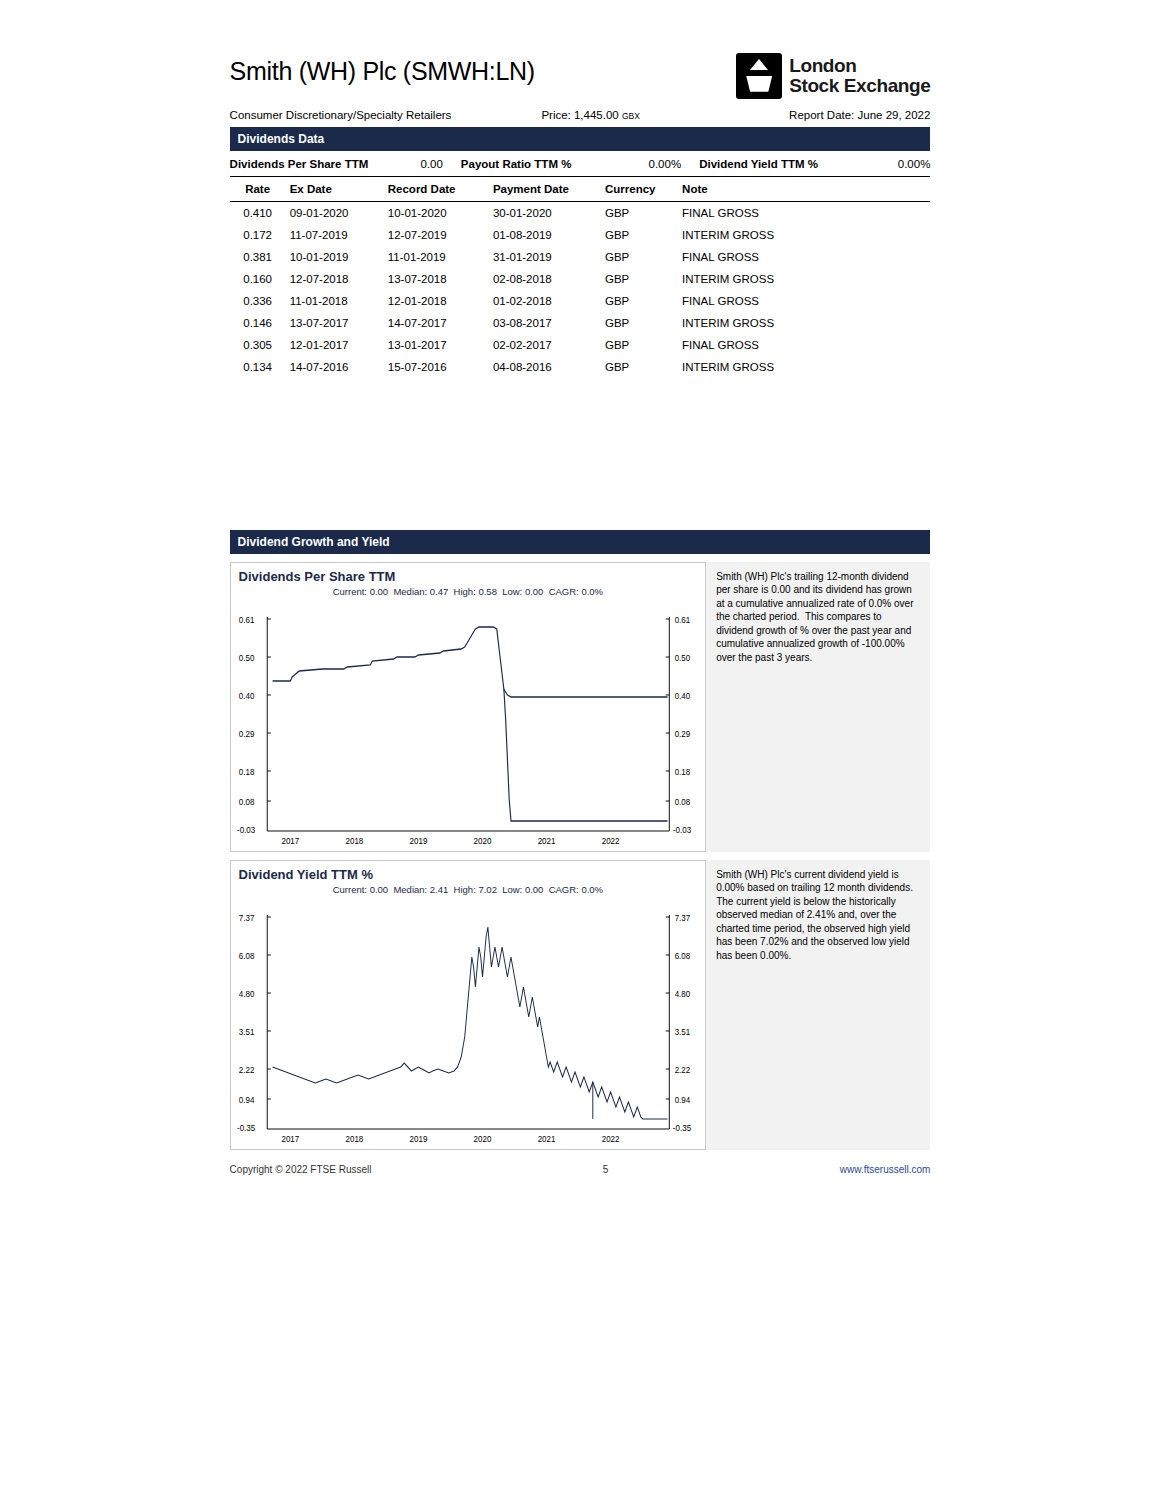Smith (WH) Plc (SMWH:LN)
London
Stock Exchange
Consumer Discretionary/Specialty Retailers
Price: 1,445.00 GBX
Report Date: June 29, 2022
Dividends Data
Dividends Per Share TTM 0.00
Payout Ratio TTM % 0.00%
Dividend Yield TTM % 0.00%
| Rate | Ex Date | Record Date | Payment Date | Currency | Note |
| --- | --- | --- | --- | --- | --- |
| 0.410 | 09-01-2020 | 10-01-2020 | 30-01-2020 | GBP | FINAL GROSS |
| 0.172 | 11-07-2019 | 12-07-2019 | 01-08-2019 | GBP | INTERIM GROSS |
| 0.381 | 10-01-2019 | 11-01-2019 | 31-01-2019 | GBP | FINAL GROSS |
| 0.160 | 12-07-2018 | 13-07-2018 | 02-08-2018 | GBP | INTERIM GROSS |
| 0.336 | 11-01-2018 | 12-01-2018 | 01-02-2018 | GBP | FINAL GROSS |
| 0.146 | 13-07-2017 | 14-07-2017 | 03-08-2017 | GBP | INTERIM GROSS |
| 0.305 | 12-01-2017 | 13-01-2017 | 02-02-2017 | GBP | FINAL GROSS |
| 0.134 | 14-07-2016 | 15-07-2016 | 04-08-2016 | GBP | INTERIM GROSS |
Dividend Growth and Yield
Dividends Per Share TTM
Current: 0.00 Median: 0.47 High: 0.58 Low: 0.00 CAGR: 0.0%
0.61 0.50 0.40 0.29 0.18 0.08 -0.03 0.61 0.50 0.40 0.29 0.18 0.08 -0.03 2017 2018 2019 2020 2021 2022
Smith (WH) Plc's trailing 12-month dividend per share is 0.00 and its dividend has grown at a cumulative annualized rate of 0.0% over the charted period. This compares to dividend growth of % over the past year and cumulative annualized growth of -100.00% over the past 3 years.
Dividend Yield TTM %
Current: 0.00 Median: 2.41 High: 7.02 Low: 0.00 CAGR: 0.0%
7.37 6.08 4.80 3.51 2.22 0.94 -0.35 7.37 6.08 4.80 3.51 2.22 0.94 -0.35 2017 2018 2019 2020 2021 2022
Smith (WH) Plc's current dividend yield is 0.00% based on trailing 12 month dividends. The current yield is below the historically observed median of 2.41% and, over the charted time period, the observed high yield has been 7.02% and the observed low yield has been 0.00%.
Copyright © 2022 FTSE Russell
5
www.ftserussell.com